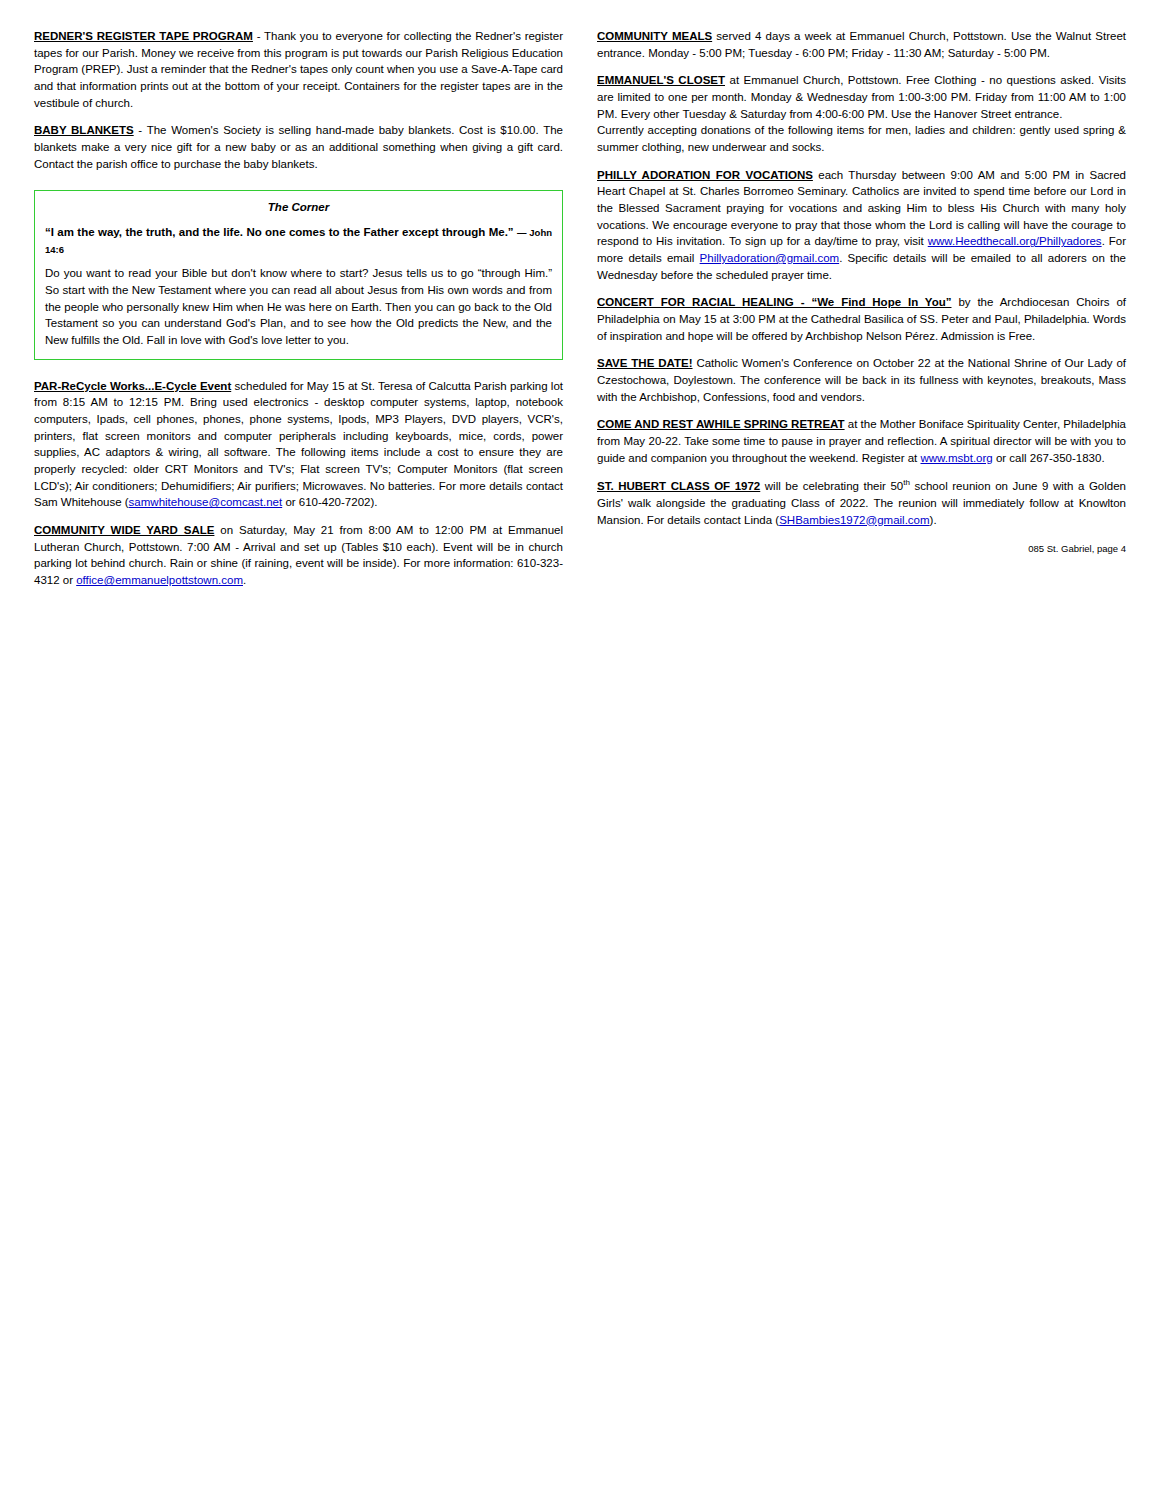REDNER'S REGISTER TAPE PROGRAM - Thank you to everyone for collecting the Redner's register tapes for our Parish. Money we receive from this program is put towards our Parish Religious Education Program (PREP). Just a reminder that the Redner's tapes only count when you use a Save-A-Tape card and that information prints out at the bottom of your receipt. Containers for the register tapes are in the vestibule of church.
BABY BLANKETS - The Women's Society is selling hand-made baby blankets. Cost is $10.00. The blankets make a very nice gift for a new baby or as an additional something when giving a gift card. Contact the parish office to purchase the baby blankets.
The Corner
“I am the way, the truth, and the life. No one comes to the Father except through Me.” — John 14:6
Do you want to read your Bible but don't know where to start? Jesus tells us to go “through Him.” So start with the New Testament where you can read all about Jesus from His own words and from the people who personally knew Him when He was here on Earth. Then you can go back to the Old Testament so you can understand God's Plan, and to see how the Old predicts the New, and the New fulfills the Old. Fall in love with God's love letter to you.
PAR-ReCycle Works...E-Cycle Event scheduled for May 15 at St. Teresa of Calcutta Parish parking lot from 8:15 AM to 12:15 PM. Bring used electronics - desktop computer systems, laptop, notebook computers, Ipads, cell phones, phones, phone systems, Ipods, MP3 Players, DVD players, VCR's, printers, flat screen monitors and computer peripherals including keyboards, mice, cords, power supplies, AC adaptors & wiring, all software. The following items include a cost to ensure they are properly recycled: older CRT Monitors and TV's; Flat screen TV's; Computer Monitors (flat screen LCD's); Air conditioners; Dehumidifiers; Air purifiers; Microwaves. No batteries. For more details contact Sam Whitehouse (samwhitehouse@comcast.net or 610-420-7202).
COMMUNITY WIDE YARD SALE on Saturday, May 21 from 8:00 AM to 12:00 PM at Emmanuel Lutheran Church, Pottstown. 7:00 AM - Arrival and set up (Tables $10 each). Event will be in church parking lot behind church. Rain or shine (if raining, event will be inside). For more information: 610-323-4312 or office@emmanuelpottstown.com.
COMMUNITY MEALS served 4 days a week at Emmanuel Church, Pottstown. Use the Walnut Street entrance. Monday - 5:00 PM; Tuesday - 6:00 PM; Friday - 11:30 AM; Saturday - 5:00 PM.
EMMANUEL'S CLOSET at Emmanuel Church, Pottstown. Free Clothing - no questions asked. Visits are limited to one per month. Monday & Wednesday from 1:00-3:00 PM. Friday from 11:00 AM to 1:00 PM. Every other Tuesday & Saturday from 4:00-6:00 PM. Use the Hanover Street entrance.
Currently accepting donations of the following items for men, ladies and children: gently used spring & summer clothing, new underwear and socks.
PHILLY ADORATION FOR VOCATIONS each Thursday between 9:00 AM and 5:00 PM in Sacred Heart Chapel at St. Charles Borromeo Seminary. Catholics are invited to spend time before our Lord in the Blessed Sacrament praying for vocations and asking Him to bless His Church with many holy vocations. We encourage everyone to pray that those whom the Lord is calling will have the courage to respond to His invitation. To sign up for a day/time to pray, visit www.Heedthecall.org/Phillyadores. For more details email Phillyadoration@gmail.com. Specific details will be emailed to all adorers on the Wednesday before the scheduled prayer time.
CONCERT FOR RACIAL HEALING - “We Find Hope In You” by the Archdiocesan Choirs of Philadelphia on May 15 at 3:00 PM at the Cathedral Basilica of SS. Peter and Paul, Philadelphia. Words of inspiration and hope will be offered by Archbishop Nelson Pérez. Admission is Free.
SAVE THE DATE! Catholic Women's Conference on October 22 at the National Shrine of Our Lady of Czestochowa, Doylestown. The conference will be back in its fullness with keynotes, breakouts, Mass with the Archbishop, Confessions, food and vendors.
COME AND REST AWHILE SPRING RETREAT at the Mother Boniface Spirituality Center, Philadelphia from May 20-22. Take some time to pause in prayer and reflection. A spiritual director will be with you to guide and companion you throughout the weekend. Register at www.msbt.org or call 267-350-1830.
ST. HUBERT CLASS OF 1972 will be celebrating their 50th school reunion on June 9 with a Golden Girls' walk alongside the graduating Class of 2022. The reunion will immediately follow at Knowlton Mansion. For details contact Linda (SHBambies1972@gmail.com).
085 St. Gabriel, page 4